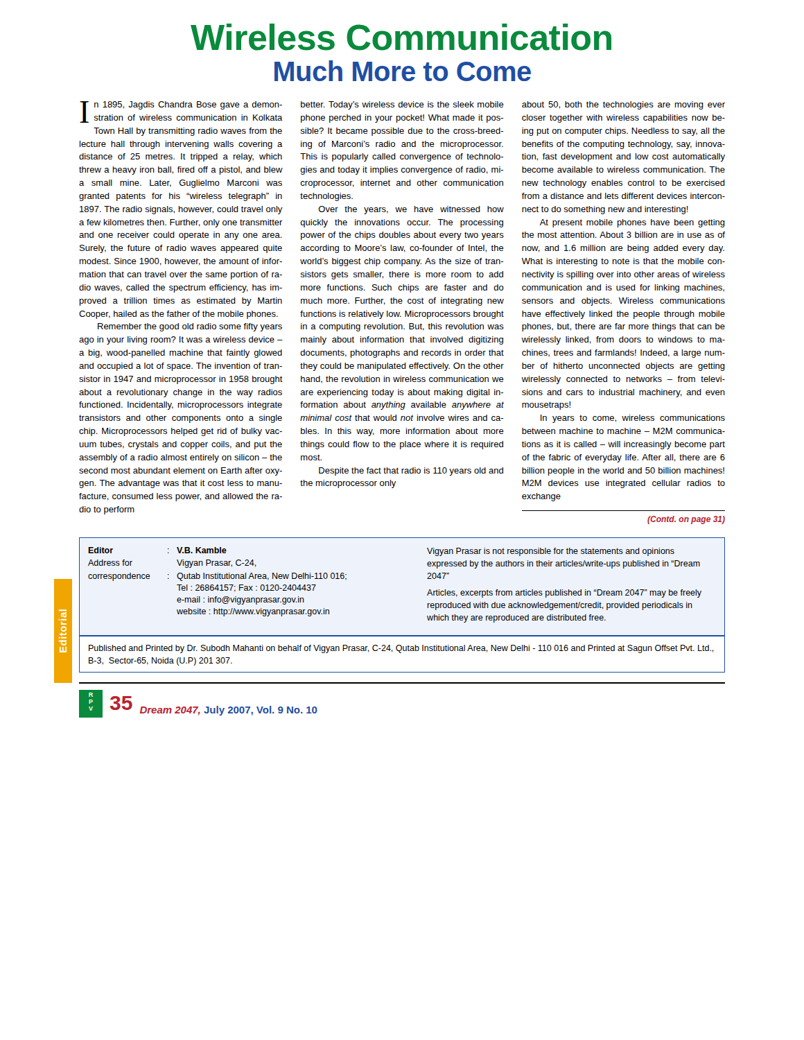Editorial
Wireless Communication
Much More to Come
In 1895, Jagdis Chandra Bose gave a demonstration of wireless communication in Kolkata Town Hall by transmitting radio waves from the lecture hall through intervening walls covering a distance of 25 metres. It tripped a relay, which threw a heavy iron ball, fired off a pistol, and blew a small mine. Later, Guglielmo Marconi was granted patents for his “wireless telegraph” in 1897. The radio signals, however, could travel only a few kilometres then. Further, only one transmitter and one receiver could operate in any one area. Surely, the future of radio waves appeared quite modest. Since 1900, however, the amount of information that can travel over the same portion of radio waves, called the spectrum efficiency, has improved a trillion times as estimated by Martin Cooper, hailed as the father of the mobile phones.
Remember the good old radio some fifty years ago in your living room? It was a wireless device – a big, wood-panelled machine that faintly glowed and occupied a lot of space. The invention of transistor in 1947 and microprocessor in 1958 brought about a revolutionary change in the way radios functioned. Incidentally, microprocessors integrate transistors and other components onto a single chip. Microprocessors helped get rid of bulky vacuum tubes, crystals and copper coils, and put the assembly of a radio almost entirely on silicon – the second most abundant element on Earth after oxygen. The advantage was that it cost less to manufacture, consumed less power, and allowed the radio to perform
better. Today’s wireless device is the sleek mobile phone perched in your pocket! What made it possible? It became possible due to the cross-breeding of Marconi’s radio and the microprocessor. This is popularly called convergence of technologies and today it implies convergence of radio, microprocessor, internet and other communication technologies.
Over the years, we have witnessed how quickly the innovations occur. The processing power of the chips doubles about every two years according to Moore’s law, co-founder of Intel, the world’s biggest chip company. As the size of transistors gets smaller, there is more room to add more functions. Such chips are faster and do much more. Further, the cost of integrating new functions is relatively low. Microprocessors brought in a computing revolution. But, this revolution was mainly about information that involved digitizing documents, photographs and records in order that they could be manipulated effectively. On the other hand, the revolution in wireless communication we are experiencing today is about making digital information about anything available anywhere at minimal cost that would not involve wires and cables. In this way, more information about more things could flow to the place where it is required most.
Despite the fact that radio is 110 years old and the microprocessor only
about 50, both the technologies are moving ever closer together with wireless capabilities now being put on computer chips. Needless to say, all the benefits of the computing technology, say, innovation, fast development and low cost automatically become available to wireless communication. The new technology enables control to be exercised from a distance and lets different devices interconnect to do something new and interesting!
At present mobile phones have been getting the most attention. About 3 billion are in use as of now, and 1.6 million are being added every day. What is interesting to note is that the mobile connectivity is spilling over into other areas of wireless communication and is used for linking machines, sensors and objects. Wireless communications have effectively linked the people through mobile phones, but, there are far more things that can be wirelessly linked, from doors to windows to machines, trees and farmlands! Indeed, a large number of hitherto unconnected objects are getting wirelessly connected to networks – from televisions and cars to industrial machinery, and even mousetraps!
In years to come, wireless communications between machine to machine – M2M communications as it is called – will increasingly become part of the fabric of everyday life. After all, there are 6 billion people in the world and 50 billion machines! M2M devices use integrated cellular radios to exchange
(Contd. on page 31)
| Editor | : | V.B. Kamble |
| Address for | | Vigyan Prasar, C-24, |
| correspondence | : | Qutab Institutional Area, New Delhi-110 016; Tel : 26864157; Fax : 0120-2404437 e-mail : info@vigyanprasar.gov.in website : http://www.vigyanprasar.gov.in |
Vigyan Prasar is not responsible for the statements and opinions expressed by the authors in their articles/write-ups published in “Dream 2047”
Articles, excerpts from articles published in “Dream 2047” may be freely reproduced with due acknowledgement/credit, provided periodicals in which they are reproduced are distributed free.
Published and Printed by Dr. Subodh Mahanti on behalf of Vigyan Prasar, C-24, Qutab Institutional Area, New Delhi - 110 016 and Printed at Sagun Offset Pvt. Ltd., B-3, Sector-65, Noida (U.P) 201 307.
R
P
V
35
Dream 2047, July 2007, Vol. 9 No. 10